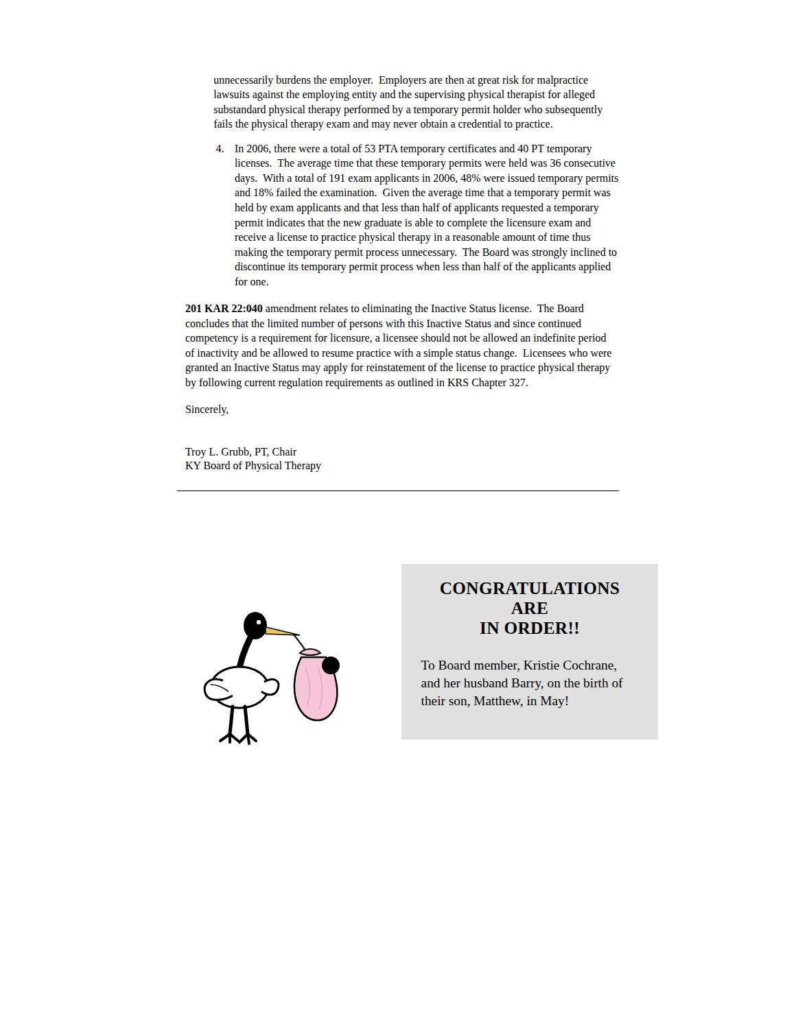unnecessarily burdens the employer. Employers are then at great risk for malpractice lawsuits against the employing entity and the supervising physical therapist for alleged substandard physical therapy performed by a temporary permit holder who subsequently fails the physical therapy exam and may never obtain a credential to practice.
In 2006, there were a total of 53 PTA temporary certificates and 40 PT temporary licenses. The average time that these temporary permits were held was 36 consecutive days. With a total of 191 exam applicants in 2006, 48% were issued temporary permits and 18% failed the examination. Given the average time that a temporary permit was held by exam applicants and that less than half of applicants requested a temporary permit indicates that the new graduate is able to complete the licensure exam and receive a license to practice physical therapy in a reasonable amount of time thus making the temporary permit process unnecessary. The Board was strongly inclined to discontinue its temporary permit process when less than half of the applicants applied for one.
201 KAR 22:040 amendment relates to eliminating the Inactive Status license. The Board concludes that the limited number of persons with this Inactive Status and since continued competency is a requirement for licensure, a licensee should not be allowed an indefinite period of inactivity and be allowed to resume practice with a simple status change. Licensees who were granted an Inactive Status may apply for reinstatement of the license to practice physical therapy by following current regulation requirements as outlined in KRS Chapter 327.
Sincerely,
Troy L. Grubb, PT, Chair
KY Board of Physical Therapy
CONGRATULATIONS ARE
IN ORDER!!
To Board member, Kristie Cochrane, and her husband Barry, on the birth of their son, Matthew, in May!